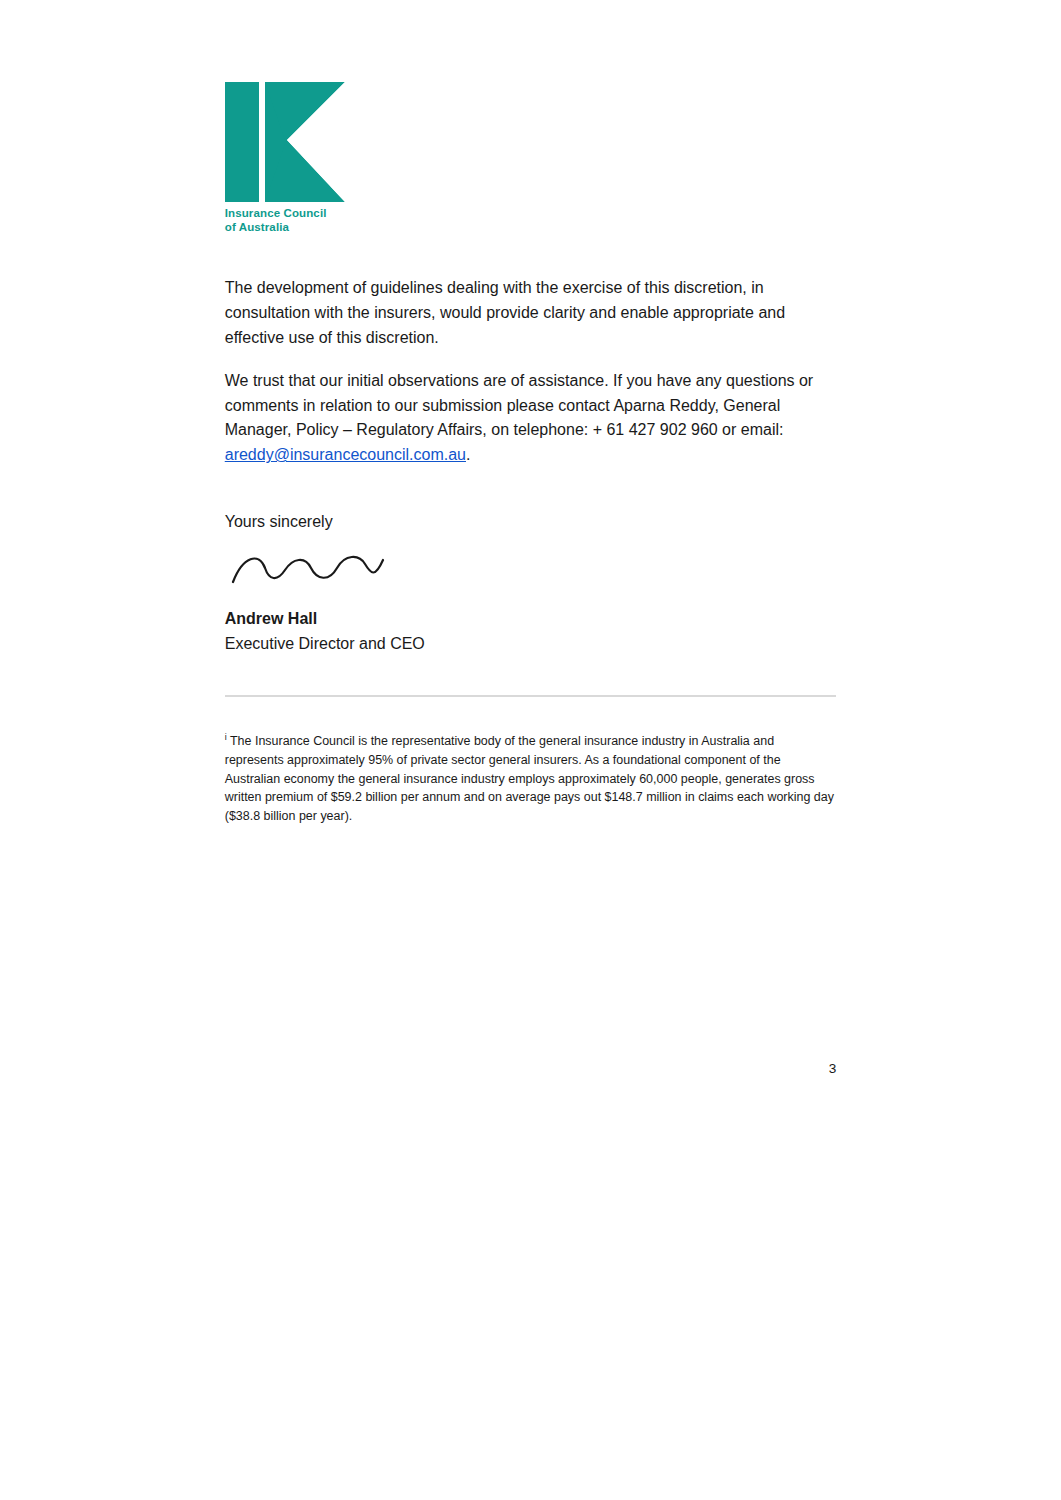Insurance Council
of Australia
The development of guidelines dealing with the exercise of this discretion, in consultation with the insurers, would provide clarity and enable appropriate and effective use of this discretion.
We trust that our initial observations are of assistance. If you have any questions or comments in relation to our submission please contact Aparna Reddy, General Manager, Policy – Regulatory Affairs, on telephone: + 61 427 902 960 or email: areddy@insurancecouncil.com.au.
Yours sincerely
Andrew Hall
Executive Director and CEO
i The Insurance Council is the representative body of the general insurance industry in Australia and represents approximately 95% of private sector general insurers. As a foundational component of the Australian economy the general insurance industry employs approximately 60,000 people, generates gross written premium of $59.2 billion per annum and on average pays out $148.7 million in claims each working day ($38.8 billion per year).
3